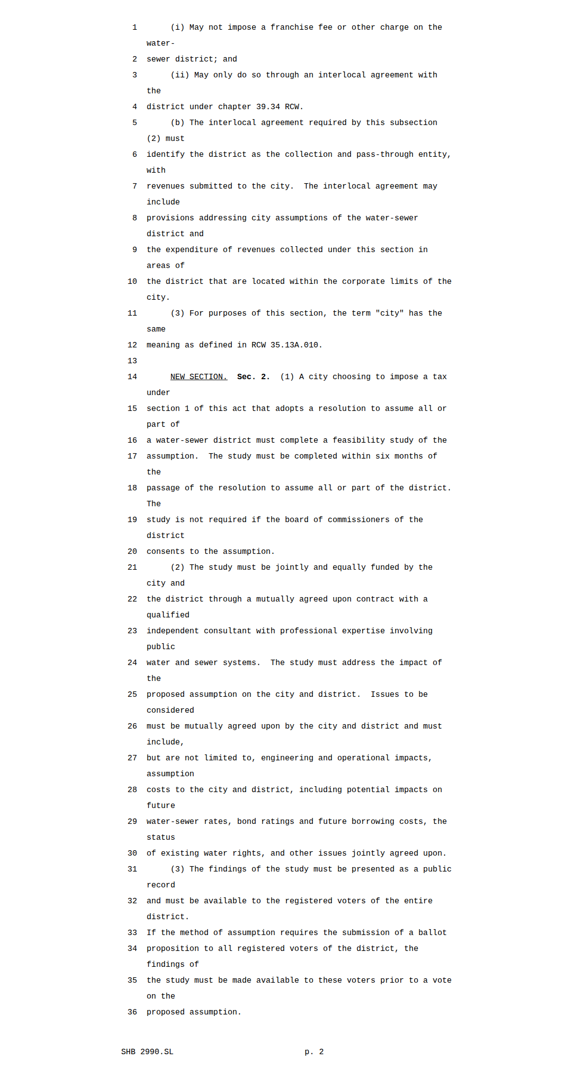(i) May not impose a franchise fee or other charge on the water-
sewer district; and
(ii) May only do so through an interlocal agreement with the
district under chapter 39.34 RCW.
(b) The interlocal agreement required by this subsection (2) must
identify the district as the collection and pass-through entity, with
revenues submitted to the city. The interlocal agreement may include
provisions addressing city assumptions of the water-sewer district and
the expenditure of revenues collected under this section in areas of
the district that are located within the corporate limits of the city.
(3) For purposes of this section, the term "city" has the same
meaning as defined in RCW 35.13A.010.
NEW SECTION. Sec. 2. (1) A city choosing to impose a tax under
section 1 of this act that adopts a resolution to assume all or part of
a water-sewer district must complete a feasibility study of the
assumption. The study must be completed within six months of the
passage of the resolution to assume all or part of the district. The
study is not required if the board of commissioners of the district
consents to the assumption.
(2) The study must be jointly and equally funded by the city and
the district through a mutually agreed upon contract with a qualified
independent consultant with professional expertise involving public
water and sewer systems. The study must address the impact of the
proposed assumption on the city and district. Issues to be considered
must be mutually agreed upon by the city and district and must include,
but are not limited to, engineering and operational impacts, assumption
costs to the city and district, including potential impacts on future
water-sewer rates, bond ratings and future borrowing costs, the status
of existing water rights, and other issues jointly agreed upon.
(3) The findings of the study must be presented as a public record
and must be available to the registered voters of the entire district.
If the method of assumption requires the submission of a ballot
proposition to all registered voters of the district, the findings of
the study must be made available to these voters prior to a vote on the
proposed assumption.
SHB 2990.SL
p. 2